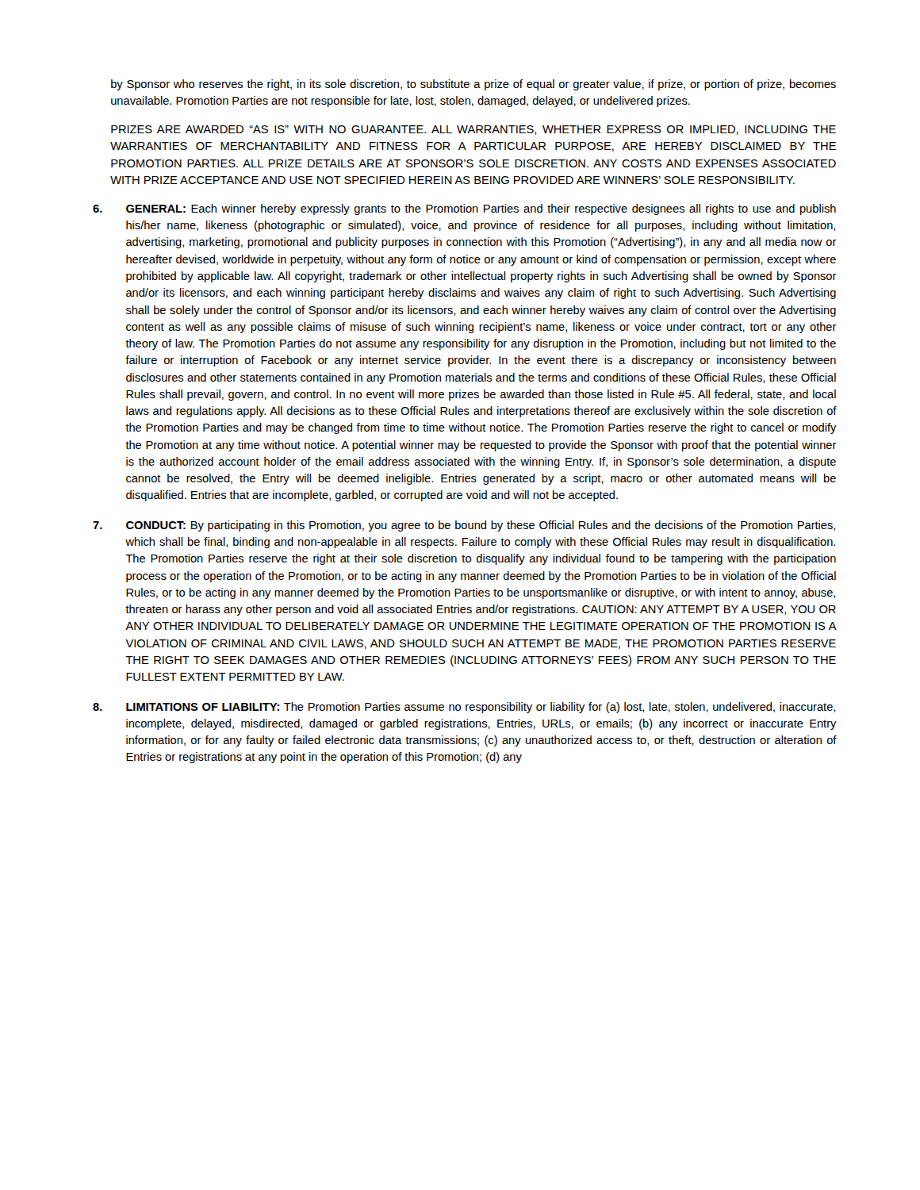by Sponsor who reserves the right, in its sole discretion, to substitute a prize of equal or greater value, if prize, or portion of prize, becomes unavailable. Promotion Parties are not responsible for late, lost, stolen, damaged, delayed, or undelivered prizes.
PRIZES ARE AWARDED “AS IS” WITH NO GUARANTEE. ALL WARRANTIES, WHETHER EXPRESS OR IMPLIED, INCLUDING THE WARRANTIES OF MERCHANTABILITY AND FITNESS FOR A PARTICULAR PURPOSE, ARE HEREBY DISCLAIMED BY THE PROMOTION PARTIES. ALL PRIZE DETAILS ARE AT SPONSOR’S SOLE DISCRETION. ANY COSTS AND EXPENSES ASSOCIATED WITH PRIZE ACCEPTANCE AND USE NOT SPECIFIED HEREIN AS BEING PROVIDED ARE WINNERS’ SOLE RESPONSIBILITY.
6. GENERAL: Each winner hereby expressly grants to the Promotion Parties and their respective designees all rights to use and publish his/her name, likeness (photographic or simulated), voice, and province of residence for all purposes, including without limitation, advertising, marketing, promotional and publicity purposes in connection with this Promotion (“Advertising”), in any and all media now or hereafter devised, worldwide in perpetuity, without any form of notice or any amount or kind of compensation or permission, except where prohibited by applicable law. All copyright, trademark or other intellectual property rights in such Advertising shall be owned by Sponsor and/or its licensors, and each winning participant hereby disclaims and waives any claim of right to such Advertising. Such Advertising shall be solely under the control of Sponsor and/or its licensors, and each winner hereby waives any claim of control over the Advertising content as well as any possible claims of misuse of such winning recipient’s name, likeness or voice under contract, tort or any other theory of law. The Promotion Parties do not assume any responsibility for any disruption in the Promotion, including but not limited to the failure or interruption of Facebook or any internet service provider. In the event there is a discrepancy or inconsistency between disclosures and other statements contained in any Promotion materials and the terms and conditions of these Official Rules, these Official Rules shall prevail, govern, and control. In no event will more prizes be awarded than those listed in Rule #5. All federal, state, and local laws and regulations apply. All decisions as to these Official Rules and interpretations thereof are exclusively within the sole discretion of the Promotion Parties and may be changed from time to time without notice. The Promotion Parties reserve the right to cancel or modify the Promotion at any time without notice. A potential winner may be requested to provide the Sponsor with proof that the potential winner is the authorized account holder of the email address associated with the winning Entry. If, in Sponsor’s sole determination, a dispute cannot be resolved, the Entry will be deemed ineligible. Entries generated by a script, macro or other automated means will be disqualified. Entries that are incomplete, garbled, or corrupted are void and will not be accepted.
7. CONDUCT: By participating in this Promotion, you agree to be bound by these Official Rules and the decisions of the Promotion Parties, which shall be final, binding and non-appealable in all respects. Failure to comply with these Official Rules may result in disqualification. The Promotion Parties reserve the right at their sole discretion to disqualify any individual found to be tampering with the participation process or the operation of the Promotion, or to be acting in any manner deemed by the Promotion Parties to be in violation of the Official Rules, or to be acting in any manner deemed by the Promotion Parties to be unsportsmanlike or disruptive, or with intent to annoy, abuse, threaten or harass any other person and void all associated Entries and/or registrations. CAUTION: ANY ATTEMPT BY A USER, YOU OR ANY OTHER INDIVIDUAL TO DELIBERATELY DAMAGE OR UNDERMINE THE LEGITIMATE OPERATION OF THE PROMOTION IS A VIOLATION OF CRIMINAL AND CIVIL LAWS, AND SHOULD SUCH AN ATTEMPT BE MADE, THE PROMOTION PARTIES RESERVE THE RIGHT TO SEEK DAMAGES AND OTHER REMEDIES (INCLUDING ATTORNEYS’ FEES) FROM ANY SUCH PERSON TO THE FULLEST EXTENT PERMITTED BY LAW.
8. LIMITATIONS OF LIABILITY: The Promotion Parties assume no responsibility or liability for (a) lost, late, stolen, undelivered, inaccurate, incomplete, delayed, misdirected, damaged or garbled registrations, Entries, URLs, or emails; (b) any incorrect or inaccurate Entry information, or for any faulty or failed electronic data transmissions; (c) any unauthorized access to, or theft, destruction or alteration of Entries or registrations at any point in the operation of this Promotion; (d) any